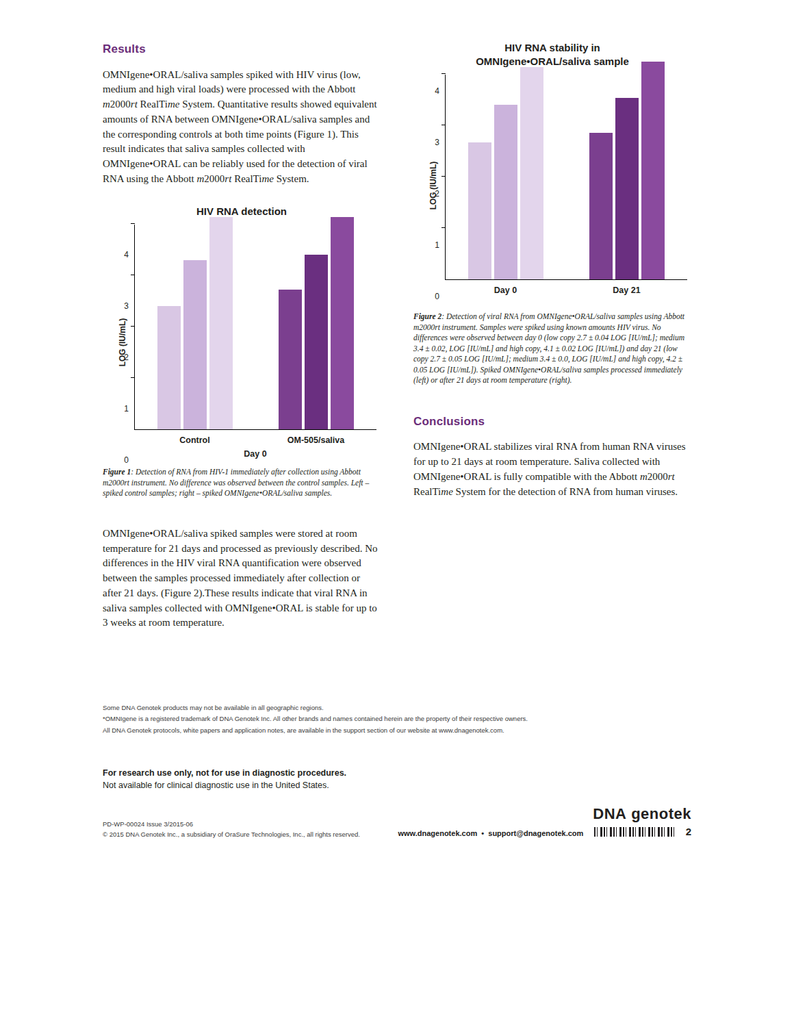Results
OMNIgene•ORAL/saliva samples spiked with HIV virus (low, medium and high viral loads) were processed with the Abbott m2000rt RealTime System. Quantitative results showed equivalent amounts of RNA between OMNIgene•ORAL/saliva samples and the corresponding controls at both time points (Figure 1). This result indicates that saliva samples collected with OMNIgene•ORAL can be reliably used for the detection of viral RNA using the Abbott m2000rt RealTime System.
HIV RNA detection
LOG (IU/mL)
4 3 2 1 0
Control
OM-505/saliva
Day 0
Figure 1: Detection of RNA from HIV-1 immediately after collection using Abbott m2000rt instrument. No difference was observed between the control samples. Left – spiked control samples; right – spiked OMNIgene•ORAL/saliva samples.
OMNIgene•ORAL/saliva spiked samples were stored at room temperature for 21 days and processed as previously described. No differences in the HIV viral RNA quantification were observed between the samples processed immediately after collection or after 21 days. (Figure 2).These results indicate that viral RNA in saliva samples collected with OMNIgene•ORAL is stable for up to 3 weeks at room temperature.
HIV RNA stability in
OMNIgene•ORAL/saliva sample
LOG (IU/mL)
4 3 2 1 0
Day 0
Day 21
Figure 2: Detection of viral RNA from OMNIgene•ORAL/saliva samples using Abbott m2000rt instrument. Samples were spiked using known amounts HIV virus. No differences were observed between day 0 (low copy 2.7 ± 0.04 LOG [IU/mL]; medium 3.4 ± 0.02, LOG [IU/mL] and high copy, 4.1 ± 0.02 LOG [IU/mL]) and day 21 (low copy 2.7 ± 0.05 LOG [IU/mL]; medium 3.4 ± 0.0, LOG [IU/mL] and high copy, 4.2 ± 0.05 LOG [IU/mL]). Spiked OMNIgene•ORAL/saliva samples processed immediately (left) or after 21 days at room temperature (right).
Conclusions
OMNIgene•ORAL stabilizes viral RNA from human RNA viruses for up to 21 days at room temperature. Saliva collected with OMNIgene•ORAL is fully compatible with the Abbott m2000rt RealTime System for the detection of RNA from human viruses.
Some DNA Genotek products may not be available in all geographic regions.
*OMNIgene is a registered trademark of DNA Genotek Inc. All other brands and names contained herein are the property of their respective owners.
All DNA Genotek protocols, white papers and application notes, are available in the support section of our website at www.dnagenotek.com.
For research use only, not for use in diagnostic procedures.
Not available for clinical diagnostic use in the United States.
PD-WP-00024 Issue 3/2015-06
© 2015 DNA Genotek Inc., a subsidiary of OraSure Technologies, Inc., all rights reserved.
www.dnagenotek.com • support@dnagenotek.com
DNA genotek
2